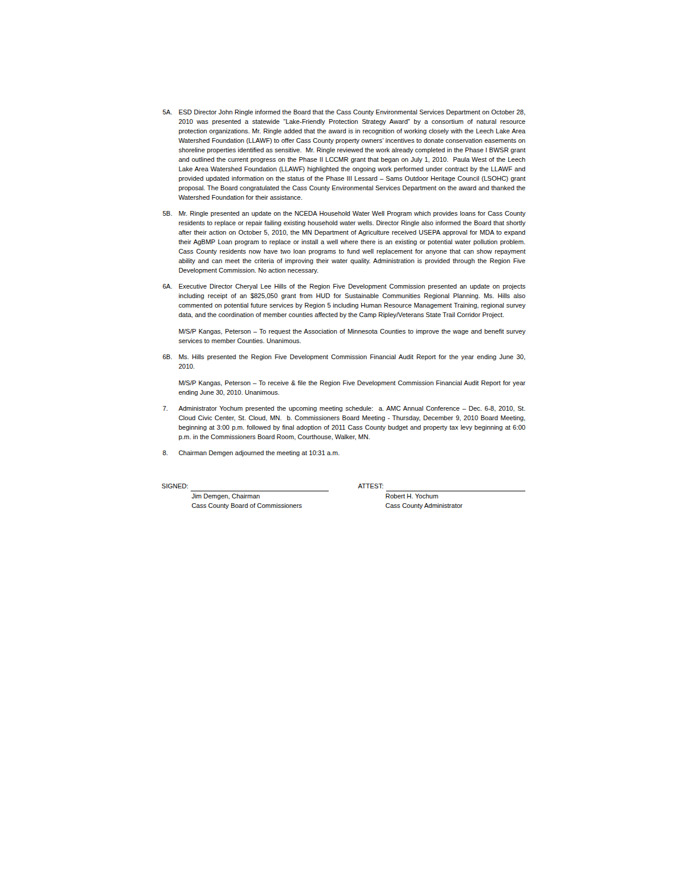5A.
ESD Director John Ringle informed the Board that the Cass County Environmental Services Department on October 28, 2010 was presented a statewide “Lake-Friendly Protection Strategy Award” by a consortium of natural resource protection organizations. Mr. Ringle added that the award is in recognition of working closely with the Leech Lake Area Watershed Foundation (LLAWF) to offer Cass County property owners’ incentives to donate conservation easements on shoreline properties identified as sensitive. Mr. Ringle reviewed the work already completed in the Phase I BWSR grant and outlined the current progress on the Phase II LCCMR grant that began on July 1, 2010. Paula West of the Leech Lake Area Watershed Foundation (LLAWF) highlighted the ongoing work performed under contract by the LLAWF and provided updated information on the status of the Phase III Lessard – Sams Outdoor Heritage Council (LSOHC) grant proposal. The Board congratulated the Cass County Environmental Services Department on the award and thanked the Watershed Foundation for their assistance.
5B.
Mr. Ringle presented an update on the NCEDA Household Water Well Program which provides loans for Cass County residents to replace or repair failing existing household water wells. Director Ringle also informed the Board that shortly after their action on October 5, 2010, the MN Department of Agriculture received USEPA approval for MDA to expand their AgBMP Loan program to replace or install a well where there is an existing or potential water pollution problem. Cass County residents now have two loan programs to fund well replacement for anyone that can show repayment ability and can meet the criteria of improving their water quality. Administration is provided through the Region Five Development Commission. No action necessary.
6A.
Executive Director Cheryal Lee Hills of the Region Five Development Commission presented an update on projects including receipt of an $825,050 grant from HUD for Sustainable Communities Regional Planning. Ms. Hills also commented on potential future services by Region 5 including Human Resource Management Training, regional survey data, and the coordination of member counties affected by the Camp Ripley/Veterans State Trail Corridor Project.
M/S/P Kangas, Peterson – To request the Association of Minnesota Counties to improve the wage and benefit survey services to member Counties. Unanimous.
6B.
Ms. Hills presented the Region Five Development Commission Financial Audit Report for the year ending June 30, 2010.
M/S/P Kangas, Peterson – To receive & file the Region Five Development Commission Financial Audit Report for year ending June 30, 2010. Unanimous.
7.
Administrator Yochum presented the upcoming meeting schedule: a. AMC Annual Conference – Dec. 6-8, 2010, St. Cloud Civic Center, St. Cloud, MN. b. Commissioners Board Meeting - Thursday, December 9, 2010 Board Meeting, beginning at 3:00 p.m. followed by final adoption of 2011 Cass County budget and property tax levy beginning at 6:00 p.m. in the Commissioners Board Room, Courthouse, Walker, MN.
8.
Chairman Demgen adjourned the meeting at 10:31 a.m.
SIGNED:
Jim Demgen, Chairman
Cass County Board of Commissioners
ATTEST:
Robert H. Yochum
Cass County Administrator